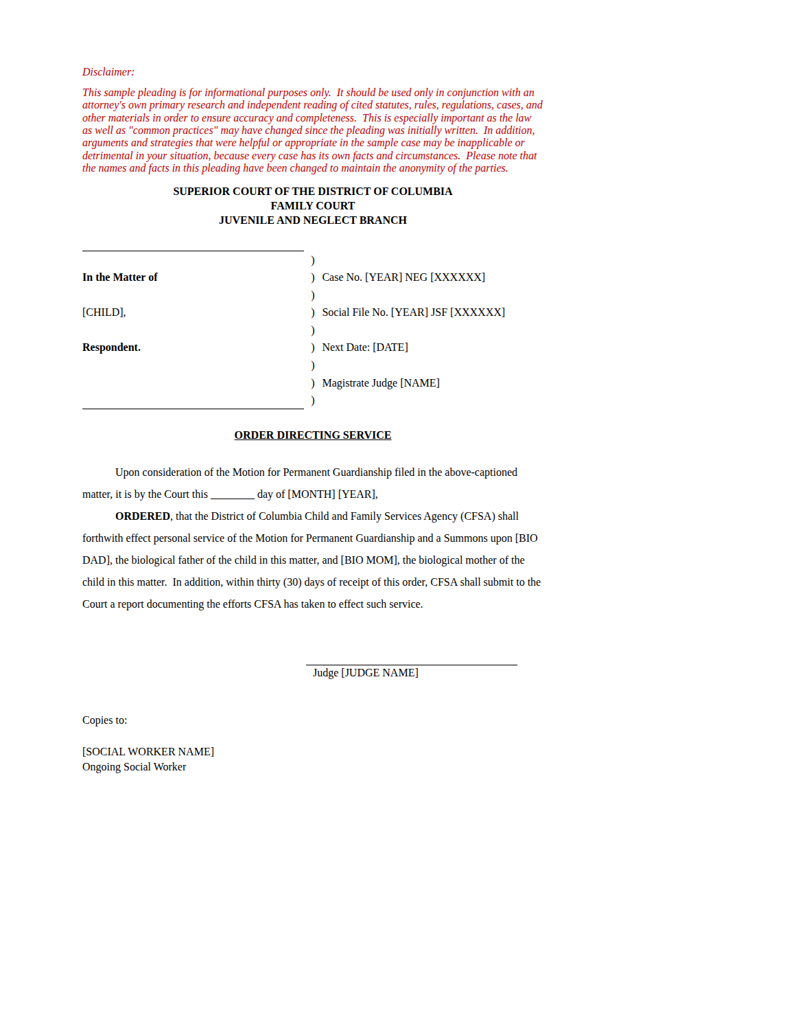Disclaimer:
This sample pleading is for informational purposes only. It should be used only in conjunction with an attorney's own primary research and independent reading of cited statutes, rules, regulations, cases, and other materials in order to ensure accuracy and completeness. This is especially important as the law as well as "common practices" may have changed since the pleading was initially written. In addition, arguments and strategies that were helpful or appropriate in the sample case may be inapplicable or detrimental in your situation, because every case has its own facts and circumstances. Please note that the names and facts in this pleading have been changed to maintain the anonymity of the parties.
SUPERIOR COURT OF THE DISTRICT OF COLUMBIA
FAMILY COURT
JUVENILE AND NEGLECT BRANCH
| | ) | |
| In the Matter of | ) | Case No. [YEAR] NEG [XXXXXX] |
| | ) | |
| [CHILD], | ) | Social File No. [YEAR] JSF [XXXXXX] |
| | ) | |
| Respondent. | ) | Next Date: [DATE] |
| | ) | |
| | ) | Magistrate Judge [NAME] |
| | ) | |
ORDER DIRECTING SERVICE
Upon consideration of the Motion for Permanent Guardianship filed in the above-captioned matter, it is by the Court this ________ day of [MONTH] [YEAR],
ORDERED, that the District of Columbia Child and Family Services Agency (CFSA) shall forthwith effect personal service of the Motion for Permanent Guardianship and a Summons upon [BIO DAD], the biological father of the child in this matter, and [BIO MOM], the biological mother of the child in this matter. In addition, within thirty (30) days of receipt of this order, CFSA shall submit to the Court a report documenting the efforts CFSA has taken to effect such service.
Judge [JUDGE NAME]
Copies to:
[SOCIAL WORKER NAME]
Ongoing Social Worker